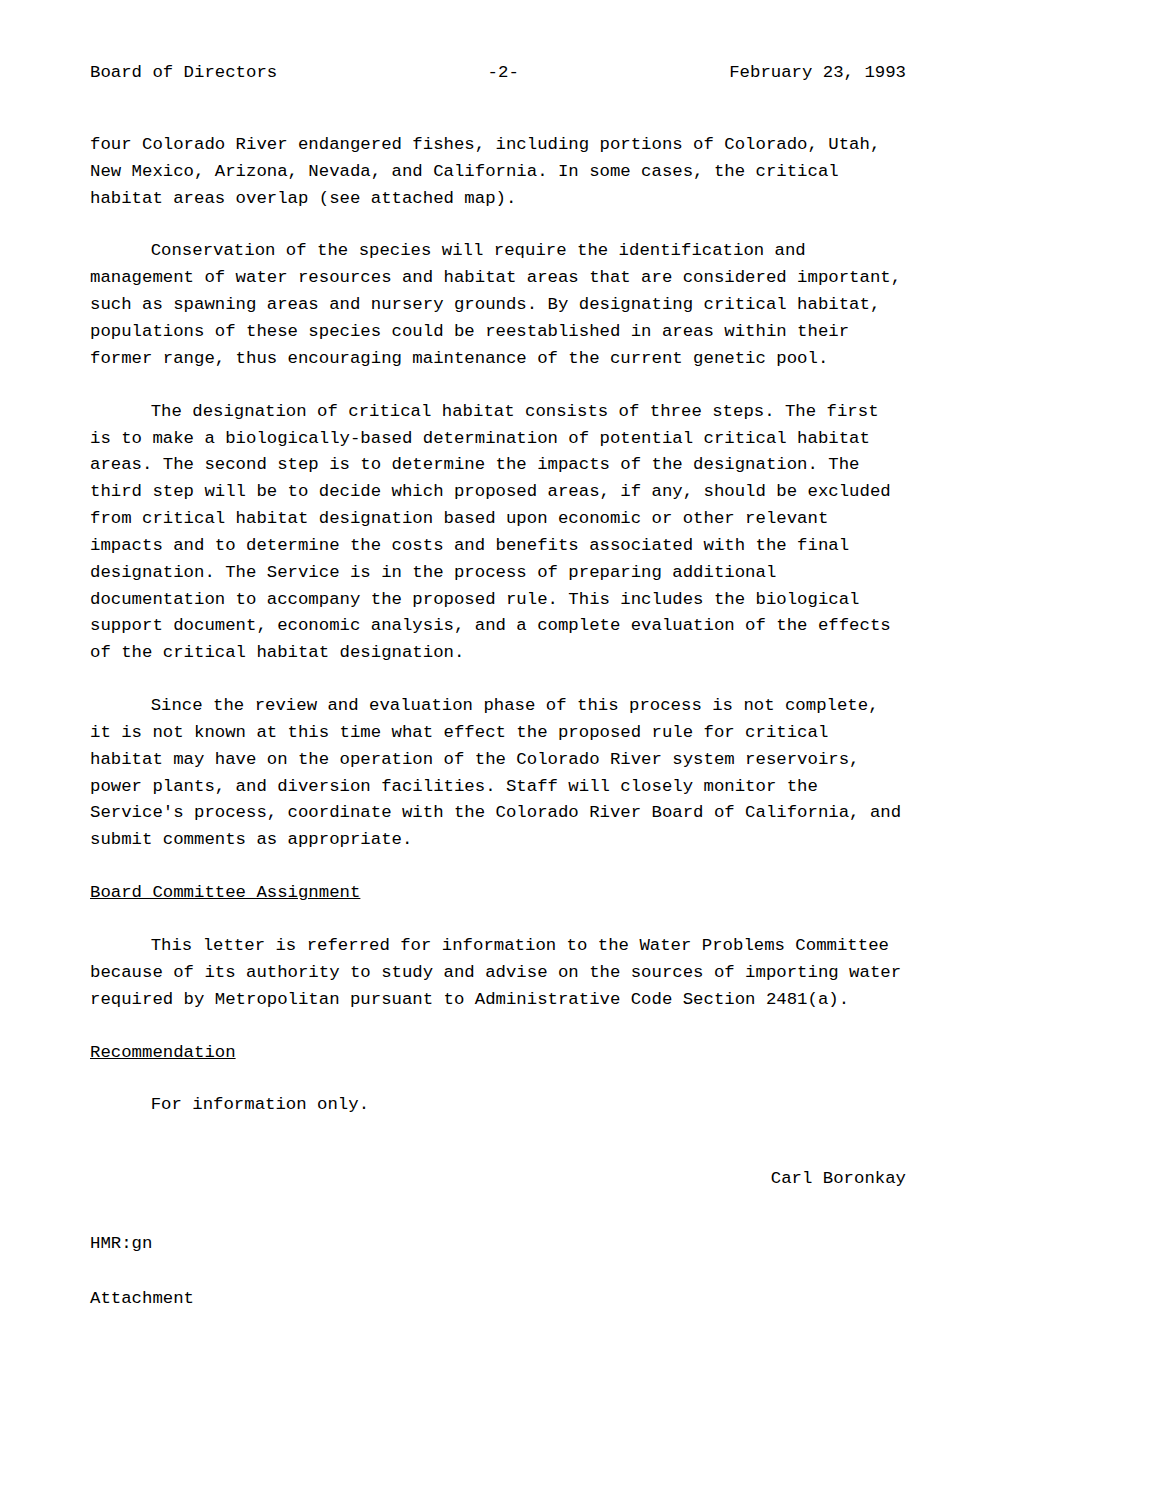Board of Directors -2- February 23, 1993
four Colorado River endangered fishes, including portions of Colorado, Utah, New Mexico, Arizona, Nevada, and California. In some cases, the critical habitat areas overlap (see attached map).
Conservation of the species will require the identification and management of water resources and habitat areas that are considered important, such as spawning areas and nursery grounds. By designating critical habitat, populations of these species could be reestablished in areas within their former range, thus encouraging maintenance of the current genetic pool.
The designation of critical habitat consists of three steps. The first is to make a biologically-based determination of potential critical habitat areas. The second step is to determine the impacts of the designation. The third step will be to decide which proposed areas, if any, should be excluded from critical habitat designation based upon economic or other relevant impacts and to determine the costs and benefits associated with the final designation. The Service is in the process of preparing additional documentation to accompany the proposed rule. This includes the biological support document, economic analysis, and a complete evaluation of the effects of the critical habitat designation.
Since the review and evaluation phase of this process is not complete, it is not known at this time what effect the proposed rule for critical habitat may have on the operation of the Colorado River system reservoirs, power plants, and diversion facilities. Staff will closely monitor the Service's process, coordinate with the Colorado River Board of California, and submit comments as appropriate.
Board Committee Assignment
This letter is referred for information to the Water Problems Committee because of its authority to study and advise on the sources of importing water required by Metropolitan pursuant to Administrative Code Section 2481(a).
Recommendation
For information only.
Carl Boronkay
HMR:gn
Attachment